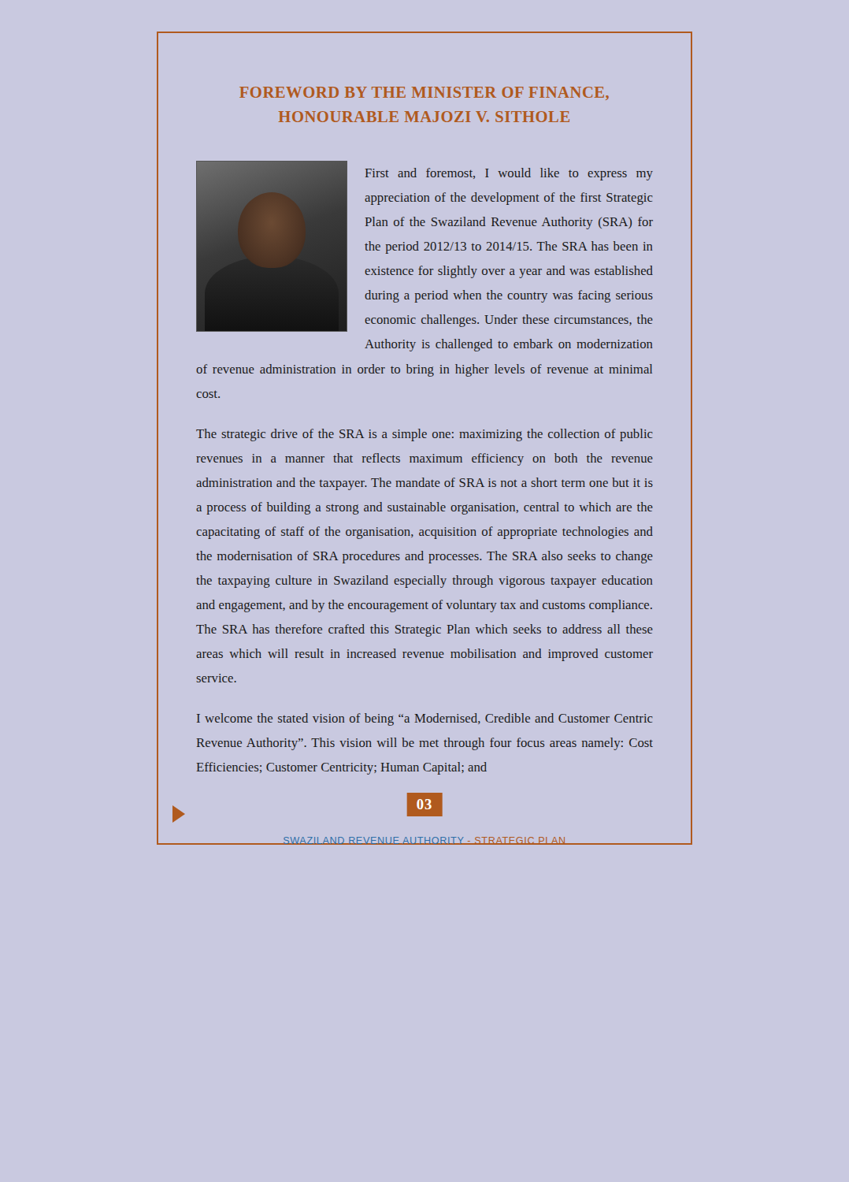Foreword by the Minister of Finance,
Honourable Majozi V. Sithole
First and foremost, I would like to express my appreciation of the development of the first Strategic Plan of the Swaziland Revenue Authority (SRA) for the period 2012/13 to 2014/15. The SRA has been in existence for slightly over a year and was established during a period when the country was facing serious economic challenges. Under these circumstances, the Authority is challenged to embark on modernization of revenue administration in order to bring in higher levels of revenue at minimal cost.
The strategic drive of the SRA is a simple one: maximizing the collection of public revenues in a manner that reflects maximum efficiency on both the revenue administration and the taxpayer. The mandate of SRA is not a short term one but it is a process of building a strong and sustainable organisation, central to which are the capacitating of staff of the organisation, acquisition of appropriate technologies and the modernisation of SRA procedures and processes. The SRA also seeks to change the taxpaying culture in Swaziland especially through vigorous taxpayer education and engagement, and by the encouragement of voluntary tax and customs compliance. The SRA has therefore crafted this Strategic Plan which seeks to address all these areas which will result in increased revenue mobilisation and improved customer service.
I welcome the stated vision of being “a Modernised, Credible and Customer Centric Revenue Authority”. This vision will be met through four focus areas namely: Cost Efficiencies; Customer Centricity; Human Capital; and
03
SWAZILAND REVENUE AUTHORITY - STRATEGIC PLAN